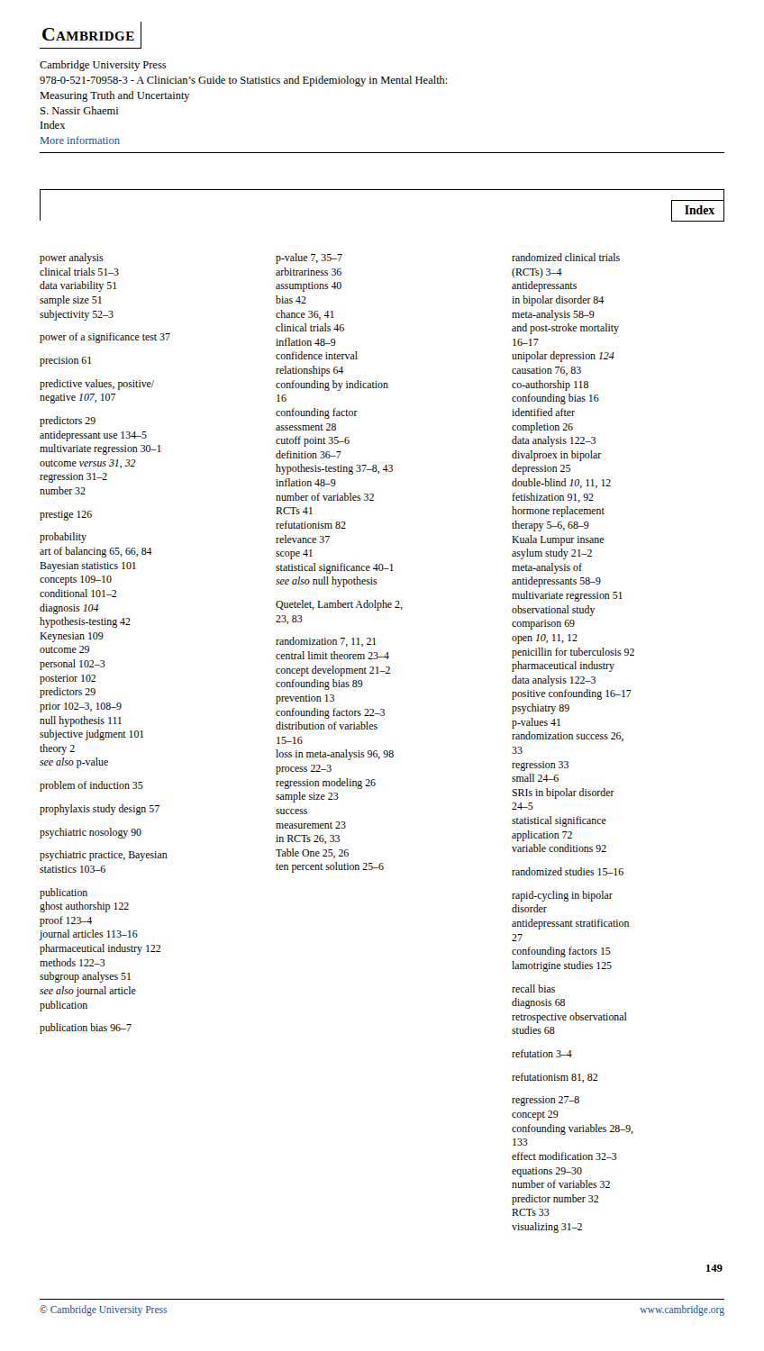Cambridge
Cambridge University Press
978-0-521-70958-3 - A Clinician’s Guide to Statistics and Epidemiology in Mental Health:
Measuring Truth and Uncertainty
S. Nassir Ghaemi
Index
More information
Index
power analysis
clinical trials 51–3
data variability 51
sample size 51
subjectivity 52–3
power of a significance test 37
precision 61
predictive values, positive/
negative 107, 107
predictors 29
antidepressant use 134–5
multivariate regression 30–1
outcome versus 31, 32
regression 31–2
number 32
prestige 126
probability
art of balancing 65, 66, 84
Bayesian statistics 101
concepts 109–10
conditional 101–2
diagnosis 104
hypothesis-testing 42
Keynesian 109
outcome 29
personal 102–3
posterior 102
predictors 29
prior 102–3, 108–9
null hypothesis 111
subjective judgment 101
theory 2
see also p-value
problem of induction 35
prophylaxis study design 57
psychiatric nosology 90
psychiatric practice, Bayesian
statistics 103–6
publication
ghost authorship 122
proof 123–4
journal articles 113–16
pharmaceutical industry 122
methods 122–3
subgroup analyses 51
see also journal article
publication
publication bias 96–7
p-value 7, 35–7
arbitrariness 36
assumptions 40
bias 42
chance 36, 41
clinical trials 46
inflation 48–9
confidence interval
relationships 64
confounding by indication
16
confounding factor
assessment 28
cutoff point 35–6
definition 36–7
hypothesis-testing 37–8, 43
inflation 48–9
number of variables 32
RCTs 41
refutationism 82
relevance 37
scope 41
statistical significance 40–1
see also null hypothesis
Quetelet, Lambert Adolphe 2,
23, 83
randomization 7, 11, 21
central limit theorem 23–4
concept development 21–2
confounding bias 89
prevention 13
confounding factors 22–3
distribution of variables
15–16
loss in meta-analysis 96, 98
process 22–3
regression modeling 26
sample size 23
success
measurement 23
in RCTs 26, 33
Table One 25, 26
ten percent solution 25–6
randomized clinical trials
(RCTs) 3–4
antidepressants
in bipolar disorder 84
meta-analysis 58–9
and post-stroke mortality
16–17
unipolar depression 124
causation 76, 83
co-authorship 118
confounding bias 16
identified after
completion 26
data analysis 122–3
divalproex in bipolar
depression 25
double-blind 10, 11, 12
fetishization 91, 92
hormone replacement
therapy 5–6, 68–9
Kuala Lumpur insane
asylum study 21–2
meta-analysis of
antidepressants 58–9
multivariate regression 51
observational study
comparison 69
open 10, 11, 12
penicillin for tuberculosis 92
pharmaceutical industry
data analysis 122–3
positive confounding 16–17
psychiatry 89
p-values 41
randomization success 26,
33
regression 33
small 24–6
SRIs in bipolar disorder
24–5
statistical significance
application 72
variable conditions 92
randomized studies 15–16
rapid-cycling in bipolar
disorder
antidepressant stratification
27
confounding factors 15
lamotrigine studies 125
recall bias
diagnosis 68
retrospective observational
studies 68
refutation 3–4
refutationism 81, 82
regression 27–8
concept 29
confounding variables 28–9,
133
effect modification 32–3
equations 29–30
number of variables 32
predictor number 32
RCTs 33
visualizing 31–2
149
© Cambridge University Press
www.cambridge.org